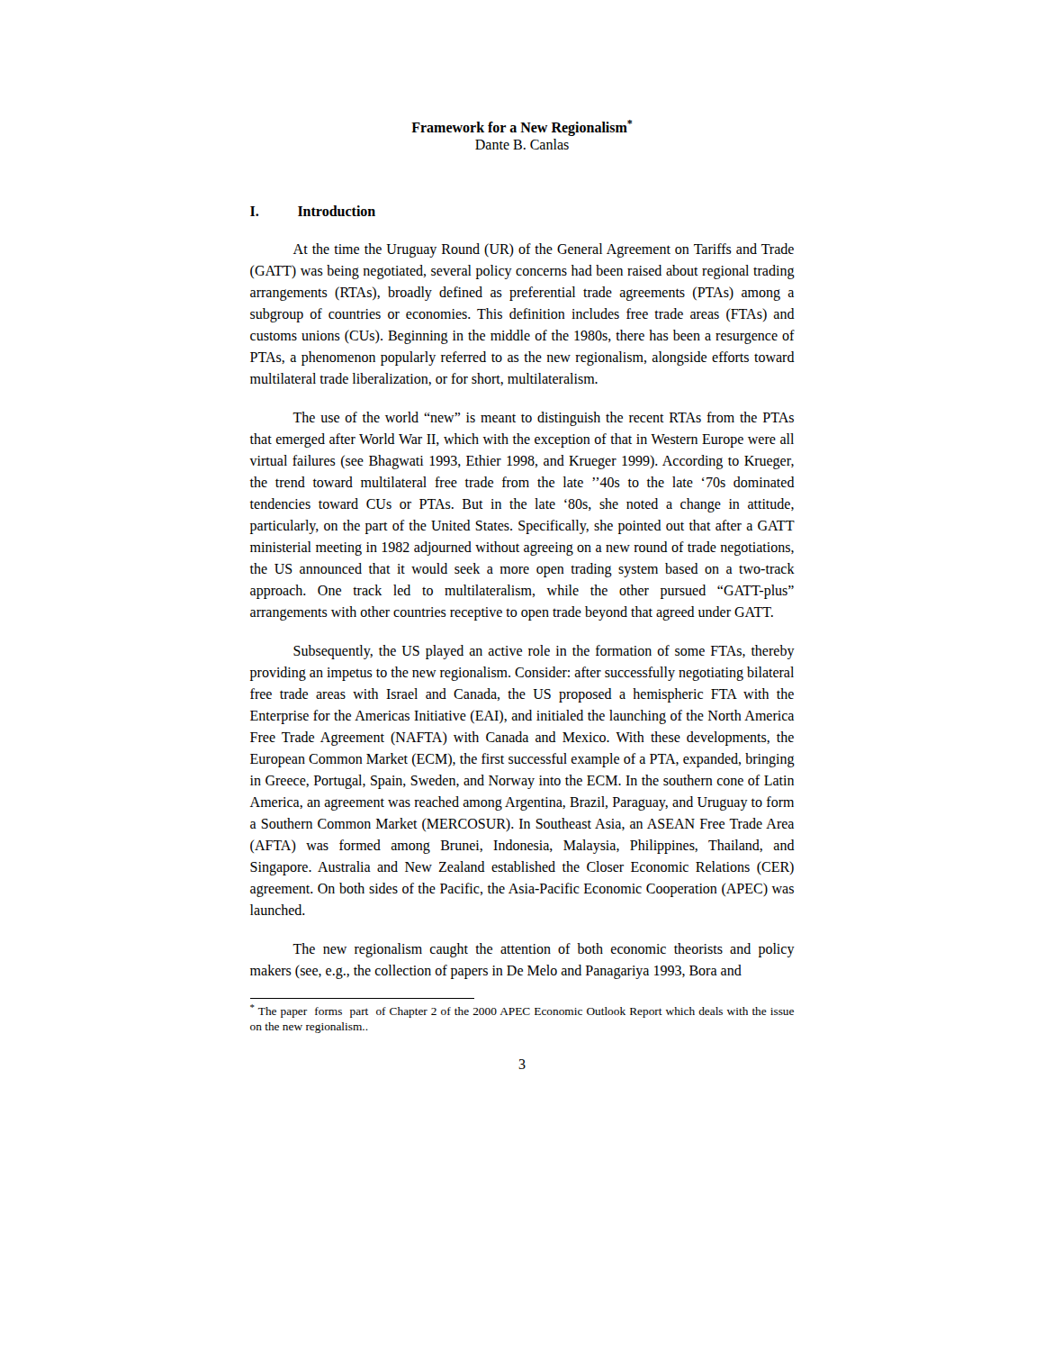Framework for a New Regionalism*
Dante B. Canlas
I. Introduction
At the time the Uruguay Round (UR) of the General Agreement on Tariffs and Trade (GATT) was being negotiated, several policy concerns had been raised about regional trading arrangements (RTAs), broadly defined as preferential trade agreements (PTAs) among a subgroup of countries or economies. This definition includes free trade areas (FTAs) and customs unions (CUs). Beginning in the middle of the 1980s, there has been a resurgence of PTAs, a phenomenon popularly referred to as the new regionalism, alongside efforts toward multilateral trade liberalization, or for short, multilateralism.
The use of the world “new” is meant to distinguish the recent RTAs from the PTAs that emerged after World War II, which with the exception of that in Western Europe were all virtual failures (see Bhagwati 1993, Ethier 1998, and Krueger 1999). According to Krueger, the trend toward multilateral free trade from the late ’’40s to the late ‘70s dominated tendencies toward CUs or PTAs. But in the late ‘80s, she noted a change in attitude, particularly, on the part of the United States. Specifically, she pointed out that after a GATT ministerial meeting in 1982 adjourned without agreeing on a new round of trade negotiations, the US announced that it would seek a more open trading system based on a two-track approach. One track led to multilateralism, while the other pursued “GATT-plus” arrangements with other countries receptive to open trade beyond that agreed under GATT.
Subsequently, the US played an active role in the formation of some FTAs, thereby providing an impetus to the new regionalism. Consider: after successfully negotiating bilateral free trade areas with Israel and Canada, the US proposed a hemispheric FTA with the Enterprise for the Americas Initiative (EAI), and initialed the launching of the North America Free Trade Agreement (NAFTA) with Canada and Mexico. With these developments, the European Common Market (ECM), the first successful example of a PTA, expanded, bringing in Greece, Portugal, Spain, Sweden, and Norway into the ECM. In the southern cone of Latin America, an agreement was reached among Argentina, Brazil, Paraguay, and Uruguay to form a Southern Common Market (MERCOSUR). In Southeast Asia, an ASEAN Free Trade Area (AFTA) was formed among Brunei, Indonesia, Malaysia, Philippines, Thailand, and Singapore. Australia and New Zealand established the Closer Economic Relations (CER) agreement. On both sides of the Pacific, the Asia-Pacific Economic Cooperation (APEC) was launched.
The new regionalism caught the attention of both economic theorists and policy makers (see, e.g., the collection of papers in De Melo and Panagariya 1993, Bora and
* The paper forms part of Chapter 2 of the 2000 APEC Economic Outlook Report which deals with the issue on the new regionalism..
3